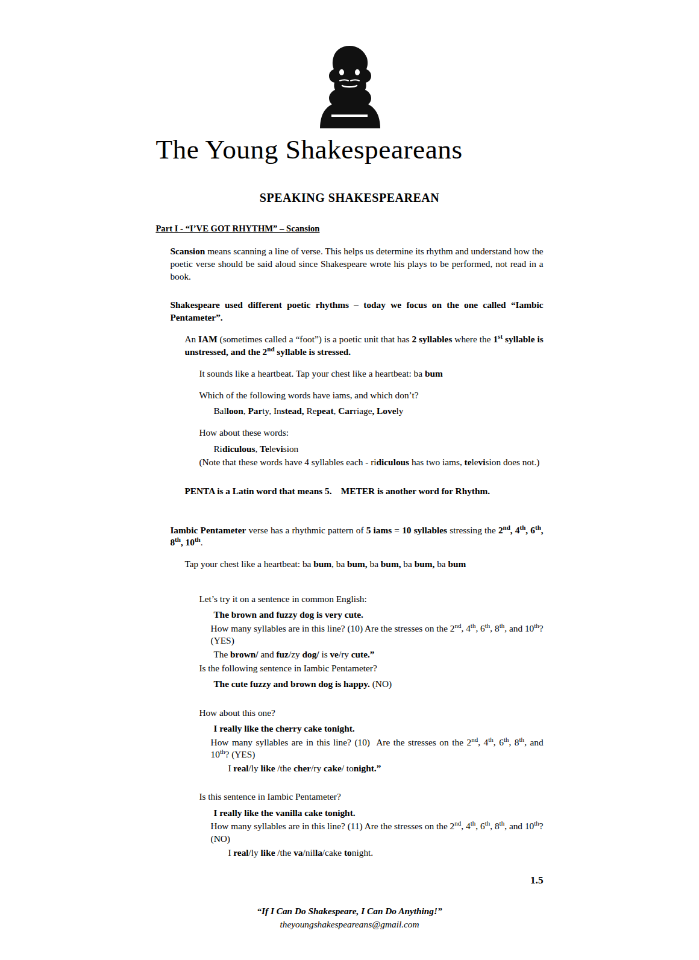The Young Shakespeareans
SPEAKING SHAKESPEAREAN
Part I - “I’VE GOT RHYTHM” – Scansion
Scansion means scanning a line of verse. This helps us determine its rhythm and understand how the poetic verse should be said aloud since Shakespeare wrote his plays to be performed, not read in a book.
Shakespeare used different poetic rhythms – today we focus on the one called “Iambic Pentameter”.
An IAM (sometimes called a “foot”) is a poetic unit that has 2 syllables where the 1st syllable is unstressed, and the 2nd syllable is stressed.
It sounds like a heartbeat. Tap your chest like a heartbeat: ba bum
Which of the following words have iams, and which don’t?
Balloon, Party, Instead, Repeat, Carriage, Lovely
How about these words:
Ridicu lous, Television
(Note that these words have 4 syllables each - ridicu lous has two iams, television does not.)
PENTA is a Latin word that means 5. METER is another word for Rhythm.
Iambic Pentameter verse has a rhythmic pattern of 5 iams = 10 syllables stressing the 2nd, 4th, 6th, 8th, 10th.
Tap your chest like a heartbeat: ba bum, ba bum, ba bum, ba bum, ba bum
Let’s try it on a sentence in common English:
The brown and fuzzy dog is very cute.
How many syllables are in this line? (10) Are the stresses on the 2nd, 4th, 6th, 8th, and 10th? (YES)
The brown/ and fuz/zy dog/ is ve/ry cute.”
Is the following sentence in Iambic Pentameter?
The cute fuzzy and brown dog is happy. (NO)
How about this one?
I really like the cherry cake tonight.
How many syllables are in this line? (10) Are the stresses on the 2nd, 4th, 6th, 8th, and 10th? (YES)
I real/ly like /the cher/ry cake/ tonight.”
Is this sentence in Iambic Pentameter?
I really like the vanilla cake tonight.
How many syllables are in this line? (11) Are the stresses on the 2nd, 4th, 6th, 8th, and 10th? (NO)
I real/ly like /the va/nilla/cake tonight.
1.5
“If I Can Do Shakespeare, I Can Do Anything!” theyoungshakespeareans@gmail.com